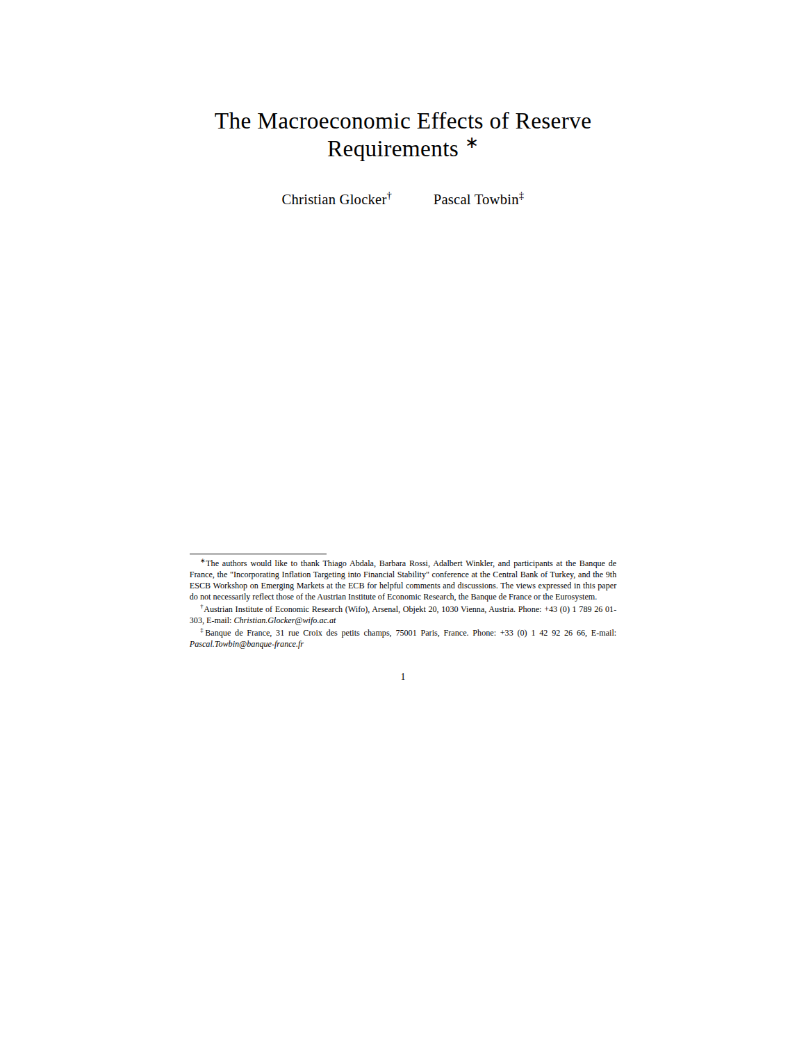The Macroeconomic Effects of Reserve Requirements ∗
Christian Glocker† Pascal Towbin‡
∗The authors would like to thank Thiago Abdala, Barbara Rossi, Adalbert Winkler, and participants at the Banque de France, the "Incorporating Inflation Targeting into Financial Stability" conference at the Central Bank of Turkey, and the 9th ESCB Workshop on Emerging Markets at the ECB for helpful comments and discussions. The views expressed in this paper do not necessarily reflect those of the Austrian Institute of Economic Research, the Banque de France or the Eurosystem.
†Austrian Institute of Economic Research (Wifo), Arsenal, Objekt 20, 1030 Vienna, Austria. Phone: +43 (0) 1 789 26 01-303, E-mail: Christian.Glocker@wifo.ac.at
‡Banque de France, 31 rue Croix des petits champs, 75001 Paris, France. Phone: +33 (0) 1 42 92 26 66, E-mail: Pascal.Towbin@banque-france.fr
1